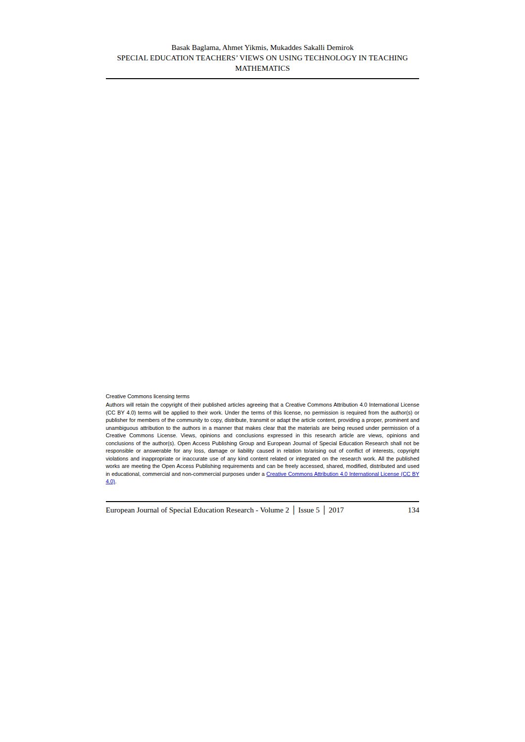Basak Baglama, Ahmet Yikmis, Mukaddes Sakalli Demirok Special Education Teachers’ Views on Using Technology in Teaching Mathematics
Creative Commons licensing terms
Authors will retain the copyright of their published articles agreeing that a Creative Commons Attribution 4.0 International License (CC BY 4.0) terms will be applied to their work. Under the terms of this license, no permission is required from the author(s) or publisher for members of the community to copy, distribute, transmit or adapt the article content, providing a proper, prominent and unambiguous attribution to the authors in a manner that makes clear that the materials are being reused under permission of a Creative Commons License. Views, opinions and conclusions expressed in this research article are views, opinions and conclusions of the author(s). Open Access Publishing Group and European Journal of Special Education Research shall not be responsible or answerable for any loss, damage or liability caused in relation to/arising out of conflict of interests, copyright violations and inappropriate or inaccurate use of any kind content related or integrated on the research work. All the published works are meeting the Open Access Publishing requirements and can be freely accessed, shared, modified, distributed and used in educational, commercial and non-commercial purposes under a Creative Commons Attribution 4.0 International License (CC BY 4.0).
European Journal of Special Education Research - Volume 2 │ Issue 5 │ 2017 134